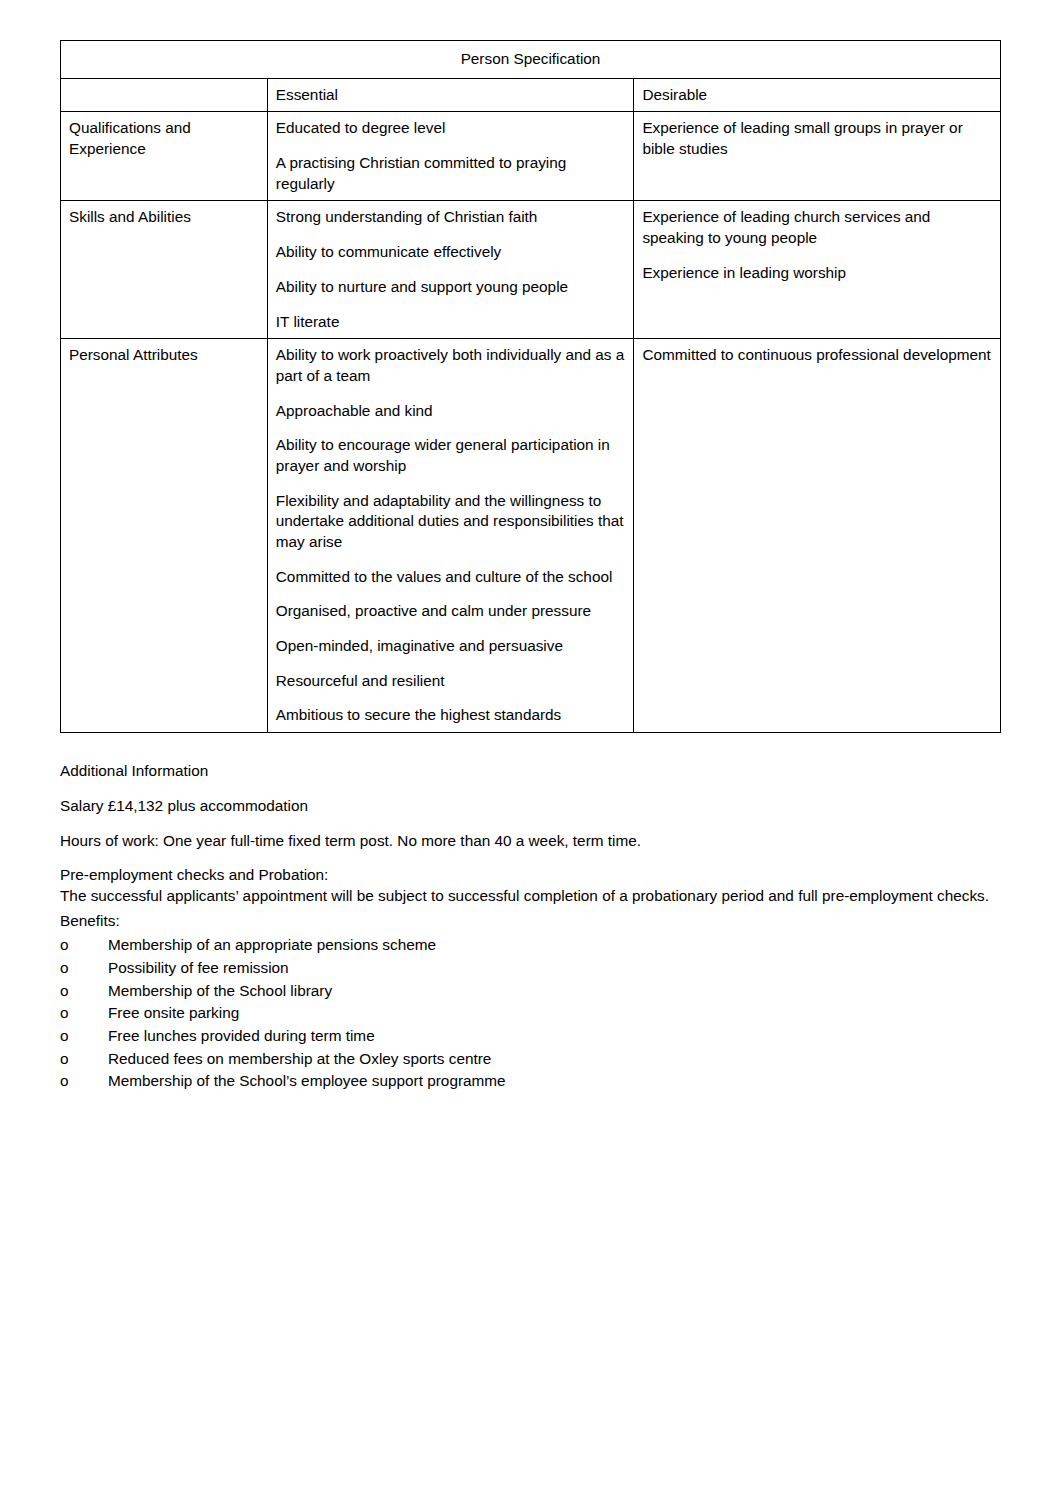| Person Specification |
| --- |
| | Essential | Desirable |
| Qualifications and Experience | Educated to degree level A practising Christian committed to praying regularly | Experience of leading small groups in prayer or bible studies |
| Skills and Abilities | Strong understanding of Christian faith Ability to communicate effectively Ability to nurture and support young people IT literate | Experience of leading church services and speaking to young people Experience in leading worship |
| Personal Attributes | Ability to work proactively both individually and as a part of a team Approachable and kind Ability to encourage wider general participation in prayer and worship Flexibility and adaptability and the willingness to undertake additional duties and responsibilities that may arise Committed to the values and culture of the school Organised, proactive and calm under pressure Open-minded, imaginative and persuasive Resourceful and resilient Ambitious to secure the highest standards | Committed to continuous professional development |
Additional Information
Salary £14,132 plus accommodation
Hours of work: One year full-time fixed term post. No more than 40 a week, term time.
Pre-employment checks and Probation:
The successful applicants’ appointment will be subject to successful completion of a probationary period and full pre-employment checks.
Benefits:
o Membership of an appropriate pensions scheme
o Possibility of fee remission
o Membership of the School library
o Free onsite parking
o Free lunches provided during term time
o Reduced fees on membership at the Oxley sports centre
o Membership of the School’s employee support programme